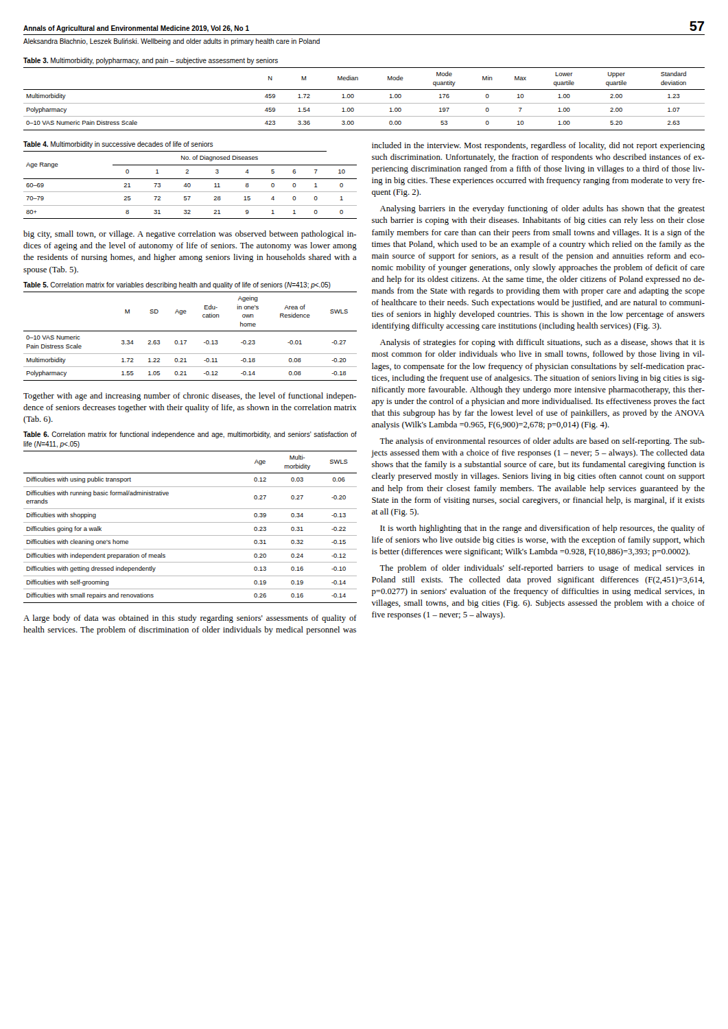Annals of Agricultural and Environmental Medicine 2019, Vol 26, No 1
57
Aleksandra Błachnio, Leszek Buliński. Wellbeing and older adults in primary health care in Poland
Table 3. Multimorbidity, polypharmacy, and pain – subjective assessment by seniors
| | N | M | Median | Mode | Mode quantity | Min | Max | Lower quartile | Upper quartile | Standard deviation |
| --- | --- | --- | --- | --- | --- | --- | --- | --- | --- | --- |
| Multimorbidity | 459 | 1.72 | 1.00 | 1.00 | 176 | 0 | 10 | 1.00 | 2.00 | 1.23 |
| Polypharmacy | 459 | 1.54 | 1.00 | 1.00 | 197 | 0 | 7 | 1.00 | 2.00 | 1.07 |
| 0–10 VAS Numeric Pain Distress Scale | 423 | 3.36 | 3.00 | 0.00 | 53 | 0 | 10 | 1.00 | 5.20 | 2.63 |
Table 4. Multimorbidity in successive decades of life of seniors
| Age Range | No. of Diagnosed Diseases |
| --- | --- |
| 0 | 1 | 2 | 3 | 4 | 5 | 6 | 7 | 10 |
| 60–69 | 21 | 73 | 40 | 11 | 8 | 0 | 0 | 1 | 0 |
| 70–79 | 25 | 72 | 57 | 28 | 15 | 4 | 0 | 0 | 1 |
| 80+ | 8 | 31 | 32 | 21 | 9 | 1 | 1 | 0 | 0 |
big city, small town, or village. A negative correlation was observed between pathological indices of ageing and the level of autonomy of life of seniors. The autonomy was lower among the residents of nursing homes, and higher among seniors living in households shared with a spouse (Tab. 5).
Table 5. Correlation matrix for variables describing health and quality of life of seniors (N=413; p<.05)
| | M | SD | Age | Edu- cation | Ageing in one's own home | Area of Residence | SWLS |
| --- | --- | --- | --- | --- | --- | --- | --- |
| 0–10 VAS Numeric Pain Distress Scale | 3.34 | 2.63 | 0.17 | -0.13 | -0.23 | -0.01 | -0.27 |
| Multimorbidity | 1.72 | 1.22 | 0.21 | -0.11 | -0.18 | 0.08 | -0.20 |
| Polypharmacy | 1.55 | 1.05 | 0.21 | -0.12 | -0.14 | 0.08 | -0.18 |
Together with age and increasing number of chronic diseases, the level of functional independence of seniors decreases together with their quality of life, as shown in the correlation matrix (Tab. 6).
Table 6. Correlation matrix for functional independence and age, multimorbidity, and seniors' satisfaction of life (N=411, p<.05)
| | Age | Multi- morbidity | SWLS |
| --- | --- | --- | --- |
| Difficulties with using public transport | 0.12 | 0.03 | 0.06 |
| Difficulties with running basic formal/administrative errands | 0.27 | 0.27 | -0.20 |
| Difficulties with shopping | 0.39 | 0.34 | -0.13 |
| Difficulties going for a walk | 0.23 | 0.31 | -0.22 |
| Difficulties with cleaning one's home | 0.31 | 0.32 | -0.15 |
| Difficulties with independent preparation of meals | 0.20 | 0.24 | -0.12 |
| Difficulties with getting dressed independently | 0.13 | 0.16 | -0.10 |
| Difficulties with self-grooming | 0.19 | 0.19 | -0.14 |
| Difficulties with small repairs and renovations | 0.26 | 0.16 | -0.14 |
A large body of data was obtained in this study regarding seniors' assessments of quality of health services. The problem of discrimination of older individuals by medical personnel was included in the interview. Most respondents, regardless of locality, did not report experiencing such discrimination. Unfortunately, the fraction of respondents who described instances of experiencing discrimination ranged from a fifth of those living in villages to a third of those living in big cities. These experiences occurred with frequency ranging from moderate to very frequent (Fig. 2).
Analysing barriers in the everyday functioning of older adults has shown that the greatest such barrier is coping with their diseases. Inhabitants of big cities can rely less on their close family members for care than can their peers from small towns and villages. It is a sign of the times that Poland, which used to be an example of a country which relied on the family as the main source of support for seniors, as a result of the pension and annuities reform and economic mobility of younger generations, only slowly approaches the problem of deficit of care and help for its oldest citizens. At the same time, the older citizens of Poland expressed no demands from the State with regards to providing them with proper care and adapting the scope of healthcare to their needs. Such expectations would be justified, and are natural to communities of seniors in highly developed countries. This is shown in the low percentage of answers identifying difficulty accessing care institutions (including health services) (Fig. 3).
Analysis of strategies for coping with difficult situations, such as a disease, shows that it is most common for older individuals who live in small towns, followed by those living in villages, to compensate for the low frequency of physician consultations by self-medication practices, including the frequent use of analgesics. The situation of seniors living in big cities is significantly more favourable. Although they undergo more intensive pharmacotherapy, this therapy is under the control of a physician and more individualised. Its effectiveness proves the fact that this subgroup has by far the lowest level of use of painkillers, as proved by the ANOVA analysis (Wilk's Lambda =0.965, F(6,900)=2,678; p=0,014) (Fig. 4).
The analysis of environmental resources of older adults are based on self-reporting. The subjects assessed them with a choice of five responses (1 – never; 5 – always). The collected data shows that the family is a substantial source of care, but its fundamental caregiving function is clearly preserved mostly in villages. Seniors living in big cities often cannot count on support and help from their closest family members. The available help services guaranteed by the State in the form of visiting nurses, social caregivers, or financial help, is marginal, if it exists at all (Fig. 5).
It is worth highlighting that in the range and diversification of help resources, the quality of life of seniors who live outside big cities is worse, with the exception of family support, which is better (differences were significant; Wilk's Lambda =0.928, F(10,886)=3,393; p=0.0002).
The problem of older individuals' self-reported barriers to usage of medical services in Poland still exists. The collected data proved significant differences (F(2,451)=3,614, p=0.0277) in seniors' evaluation of the frequency of difficulties in using medical services, in villages, small towns, and big cities (Fig. 6). Subjects assessed the problem with a choice of five responses (1 – never; 5 – always).